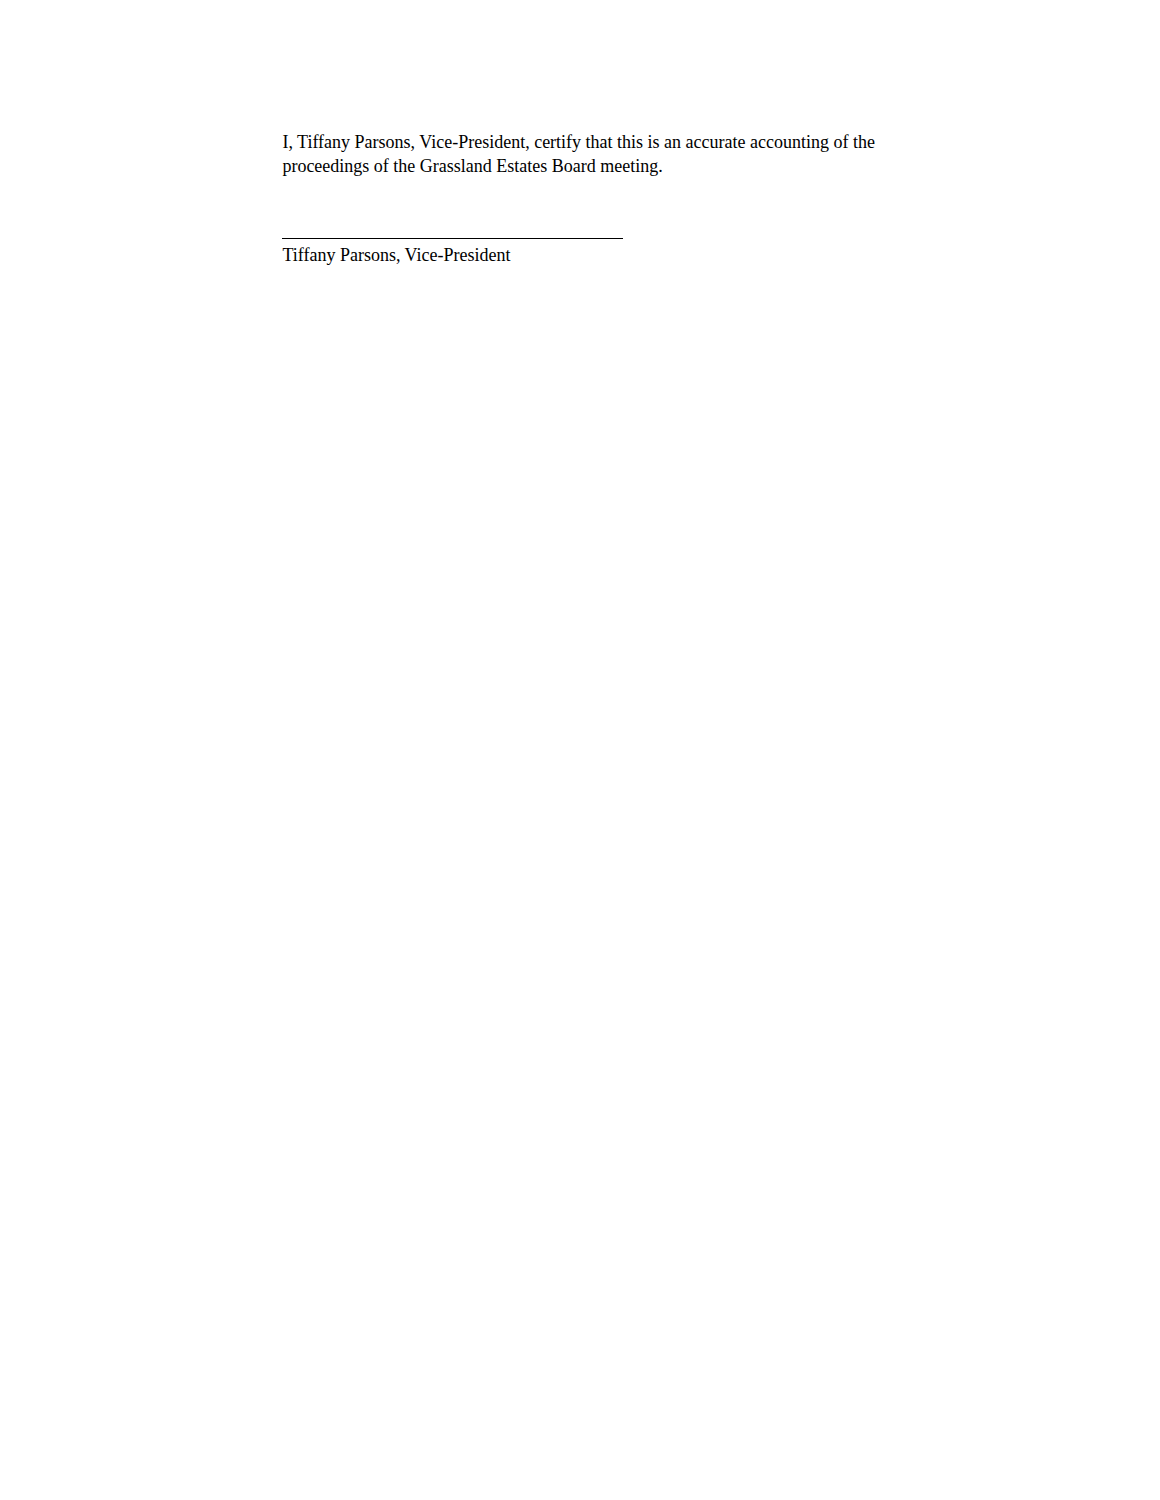I, Tiffany Parsons, Vice-President, certify that this is an accurate accounting of the proceedings of the Grassland Estates Board meeting.
Tiffany Parsons, Vice-President